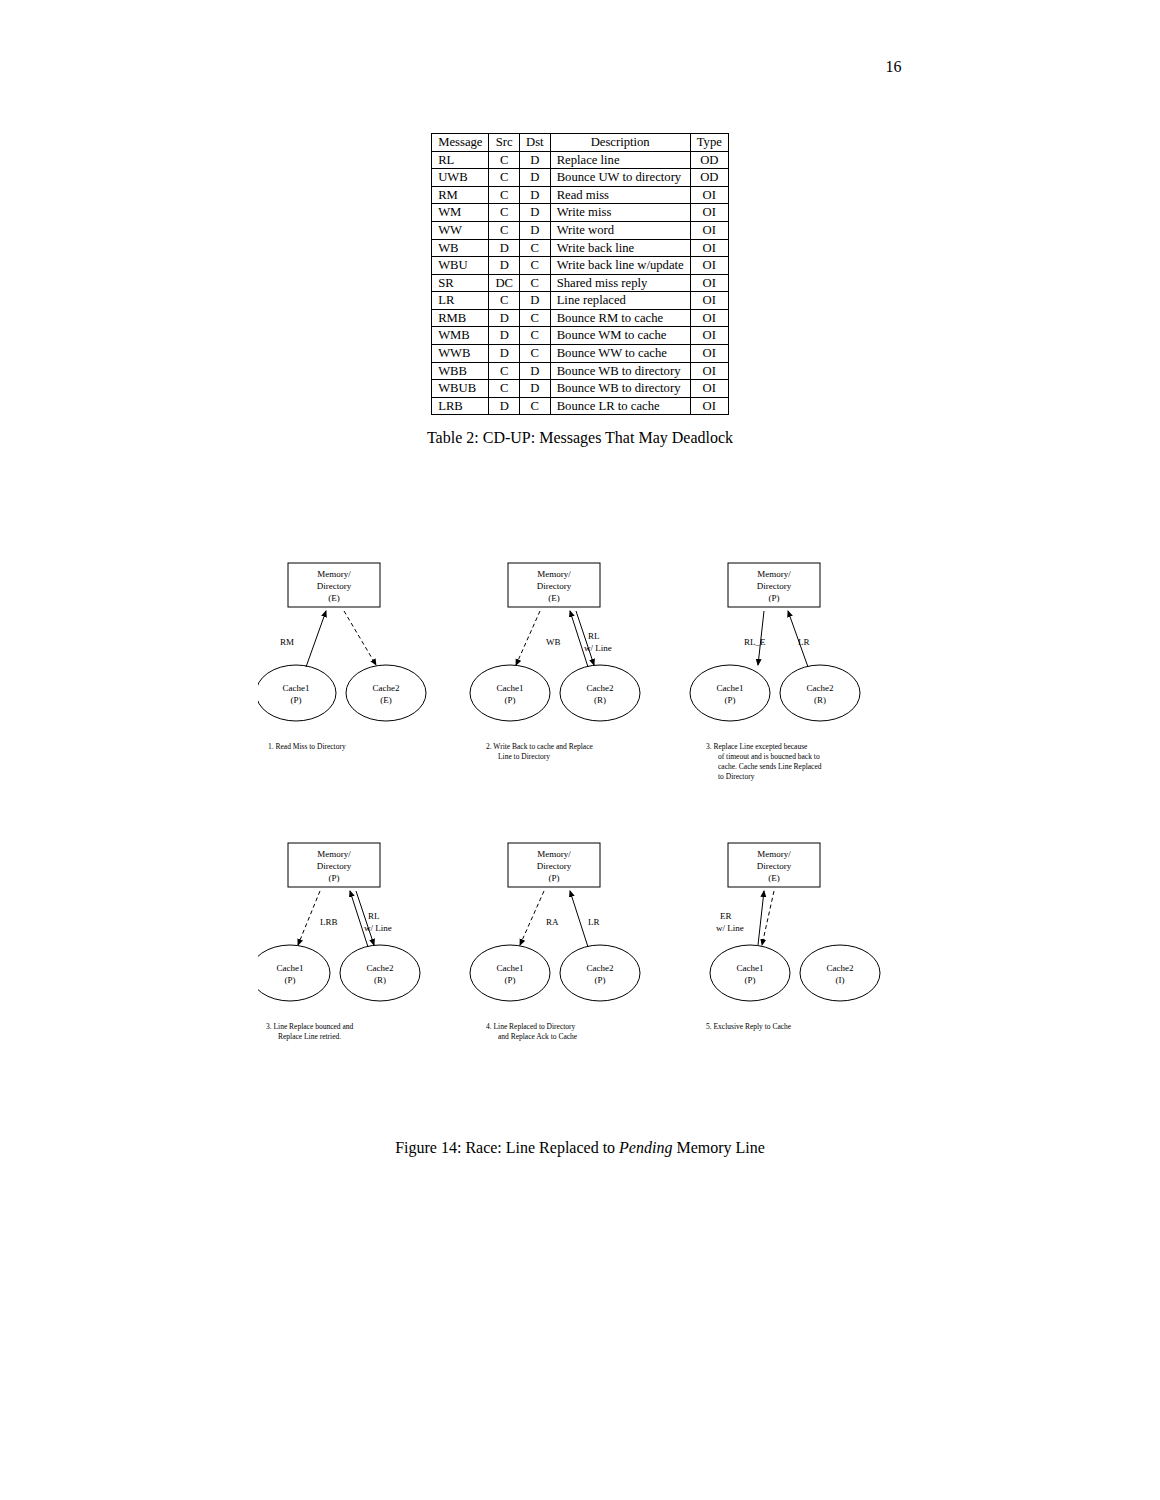16
| Message | Src | Dst | Description | Type |
| --- | --- | --- | --- | --- |
| RL | C | D | Replace line | OD |
| UWB | C | D | Bounce UW to directory | OD |
| RM | C | D | Read miss | OI |
| WM | C | D | Write miss | OI |
| WW | C | D | Write word | OI |
| WB | D | C | Write back line | OI |
| WBU | D | C | Write back line w/update | OI |
| SR | DC | C | Shared miss reply | OI |
| LR | C | D | Line replaced | OI |
| RMB | D | C | Bounce RM to cache | OI |
| WMB | D | C | Bounce WM to cache | OI |
| WWB | D | C | Bounce WW to cache | OI |
| WBB | C | D | Bounce WB to directory | OI |
| WBUB | C | D | Bounce WB to directory | OI |
| LRB | D | C | Bounce LR to cache | OI |
Table 2: CD-UP: Messages That May Deadlock
Memory/ Directory (E) Cache1 (P) Cache2 (E) RM 1. Read Miss to Directory Memory/ Directory (E) Cache1 (P) Cache2 (R) WB RL w/ Line 2. Write Back to cache and Replace Line to Directory Memory/ Directory (P) Cache1 (P) Cache2 (R) RL_E LR 3. Replace Line excepted because of timeout and is boucned back to cache. Cache sends Line Replaced to Directory Memory/ Directory (P) Cache1 (P) Cache2 (R) LRB RL w/ Line 3. Line Replace bounced and Replace Line retried. Memory/ Directory (P) Cache1 (P) Cache2 (P) RA LR 4. Line Replaced to Directory and Replace Ack to Cache Memory/ Directory (E) Cache1 (P) Cache2 (I) ER w/ Line 5. Exclusive Reply to Cache
Figure 14: Race: Line Replaced to Pending Memory Line